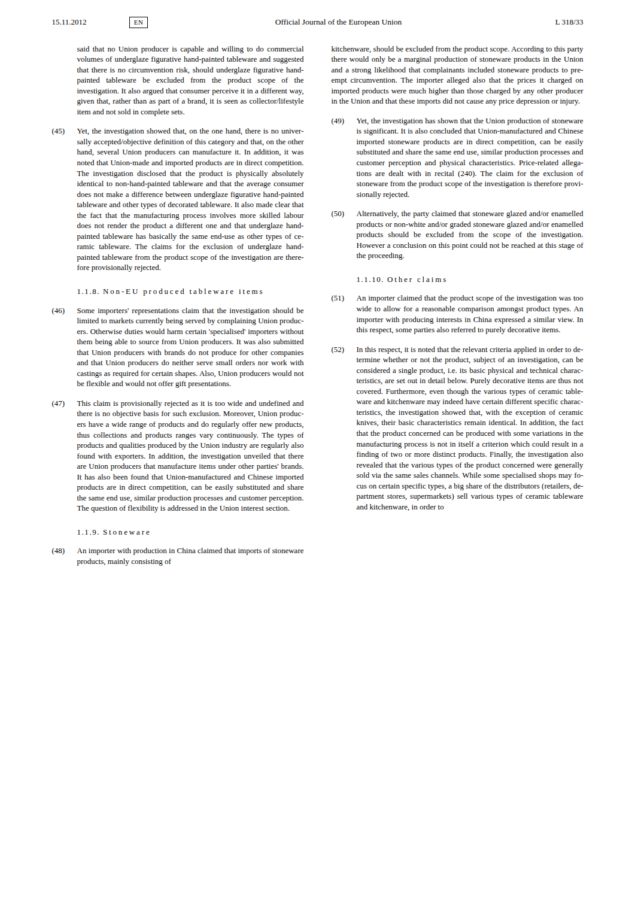15.11.2012
EN
Official Journal of the European Union
L 318/33
said that no Union producer is capable and willing to do commercial volumes of underglaze figurative hand-painted tableware and suggested that there is no circumvention risk, should underglaze figurative hand-painted tableware be excluded from the product scope of the investigation. It also argued that consumer perceive it in a different way, given that, rather than as part of a brand, it is seen as collector/lifestyle item and not sold in complete sets.
(45)
Yet, the investigation showed that, on the one hand, there is no universally accepted/objective definition of this category and that, on the other hand, several Union producers can manufacture it. In addition, it was noted that Union-made and imported products are in direct competition. The investigation disclosed that the product is physically absolutely identical to non-hand-painted tableware and that the average consumer does not make a difference between underglaze figurative hand-painted tableware and other types of decorated tableware. It also made clear that the fact that the manufacturing process involves more skilled labour does not render the product a different one and that underglaze hand-painted tableware has basically the same end-use as other types of ceramic tableware. The claims for the exclusion of underglaze hand-painted tableware from the product scope of the investigation are therefore provisionally rejected.
1.1.8. Non-EU produced tableware items
(46)
Some importers' representations claim that the investigation should be limited to markets currently being served by complaining Union producers. Otherwise duties would harm certain 'specialised' importers without them being able to source from Union producers. It was also submitted that Union producers with brands do not produce for other companies and that Union producers do neither serve small orders nor work with castings as required for certain shapes. Also, Union producers would not be flexible and would not offer gift presentations.
(47)
This claim is provisionally rejected as it is too wide and undefined and there is no objective basis for such exclusion. Moreover, Union producers have a wide range of products and do regularly offer new products, thus collections and products ranges vary continuously. The types of products and qualities produced by the Union industry are regularly also found with exporters. In addition, the investigation unveiled that there are Union producers that manufacture items under other parties' brands. It has also been found that Union-manufactured and Chinese imported products are in direct competition, can be easily substituted and share the same end use, similar production processes and customer perception. The question of flexibility is addressed in the Union interest section.
1.1.9. Stoneware
(48)
An importer with production in China claimed that imports of stoneware products, mainly consisting of
kitchenware, should be excluded from the product scope. According to this party there would only be a marginal production of stoneware products in the Union and a strong likelihood that complainants included stoneware products to pre-empt circumvention. The importer alleged also that the prices it charged on imported products were much higher than those charged by any other producer in the Union and that these imports did not cause any price depression or injury.
(49)
Yet, the investigation has shown that the Union production of stoneware is significant. It is also concluded that Union-manufactured and Chinese imported stoneware products are in direct competition, can be easily substituted and share the same end use, similar production processes and customer perception and physical characteristics. Price-related allegations are dealt with in recital (240). The claim for the exclusion of stoneware from the product scope of the investigation is therefore provisionally rejected.
(50)
Alternatively, the party claimed that stoneware glazed and/or enamelled products or non-white and/or graded stoneware glazed and/or enamelled products should be excluded from the scope of the investigation. However a conclusion on this point could not be reached at this stage of the proceeding.
1.1.10. Other claims
(51)
An importer claimed that the product scope of the investigation was too wide to allow for a reasonable comparison amongst product types. An importer with producing interests in China expressed a similar view. In this respect, some parties also referred to purely decorative items.
(52)
In this respect, it is noted that the relevant criteria applied in order to determine whether or not the product, subject of an investigation, can be considered a single product, i.e. its basic physical and technical characteristics, are set out in detail below. Purely decorative items are thus not covered. Furthermore, even though the various types of ceramic tableware and kitchenware may indeed have certain different specific characteristics, the investigation showed that, with the exception of ceramic knives, their basic characteristics remain identical. In addition, the fact that the product concerned can be produced with some variations in the manufacturing process is not in itself a criterion which could result in a finding of two or more distinct products. Finally, the investigation also revealed that the various types of the product concerned were generally sold via the same sales channels. While some specialised shops may focus on certain specific types, a big share of the distributors (retailers, department stores, supermarkets) sell various types of ceramic tableware and kitchenware, in order to